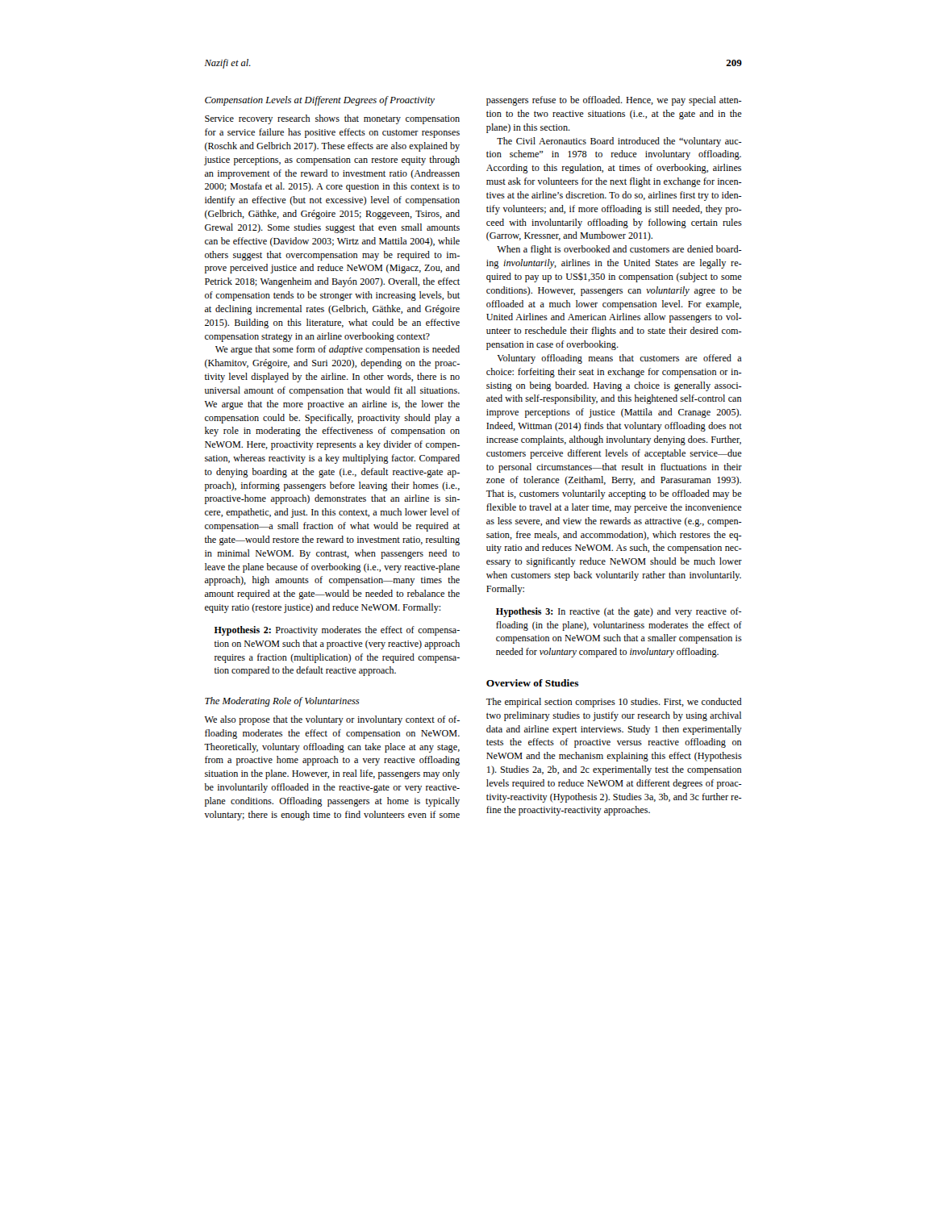Nazifi et al. 209
Compensation Levels at Different Degrees of Proactivity
Service recovery research shows that monetary compensation for a service failure has positive effects on customer responses (Roschk and Gelbrich 2017). These effects are also explained by justice perceptions, as compensation can restore equity through an improvement of the reward to investment ratio (Andreassen 2000; Mostafa et al. 2015). A core question in this context is to identify an effective (but not excessive) level of compensation (Gelbrich, Gäthke, and Grégoire 2015; Roggeveen, Tsiros, and Grewal 2012). Some studies suggest that even small amounts can be effective (Davidow 2003; Wirtz and Mattila 2004), while others suggest that overcompensation may be required to improve perceived justice and reduce NeWOM (Migacz, Zou, and Petrick 2018; Wangenheim and Bayón 2007). Overall, the effect of compensation tends to be stronger with increasing levels, but at declining incremental rates (Gelbrich, Gäthke, and Grégoire 2015). Building on this literature, what could be an effective compensation strategy in an airline overbooking context?
We argue that some form of adaptive compensation is needed (Khamitov, Grégoire, and Suri 2020), depending on the proactivity level displayed by the airline. In other words, there is no universal amount of compensation that would fit all situations. We argue that the more proactive an airline is, the lower the compensation could be. Specifically, proactivity should play a key role in moderating the effectiveness of compensation on NeWOM. Here, proactivity represents a key divider of compensation, whereas reactivity is a key multiplying factor. Compared to denying boarding at the gate (i.e., default reactive-gate approach), informing passengers before leaving their homes (i.e., proactive-home approach) demonstrates that an airline is sincere, empathetic, and just. In this context, a much lower level of compensation—a small fraction of what would be required at the gate—would restore the reward to investment ratio, resulting in minimal NeWOM. By contrast, when passengers need to leave the plane because of overbooking (i.e., very reactive-plane approach), high amounts of compensation—many times the amount required at the gate—would be needed to rebalance the equity ratio (restore justice) and reduce NeWOM. Formally:
Hypothesis 2: Proactivity moderates the effect of compensation on NeWOM such that a proactive (very reactive) approach requires a fraction (multiplication) of the required compensation compared to the default reactive approach.
The Moderating Role of Voluntariness
We also propose that the voluntary or involuntary context of offloading moderates the effect of compensation on NeWOM. Theoretically, voluntary offloading can take place at any stage, from a proactive home approach to a very reactive offloading situation in the plane. However, in real life, passengers may only be involuntarily offloaded in the reactive-gate or very reactive-plane conditions. Offloading passengers at home is typically voluntary; there is enough time to find volunteers even if some passengers refuse to be offloaded. Hence, we pay special attention to the two reactive situations (i.e., at the gate and in the plane) in this section.
The Civil Aeronautics Board introduced the “voluntary auction scheme” in 1978 to reduce involuntary offloading. According to this regulation, at times of overbooking, airlines must ask for volunteers for the next flight in exchange for incentives at the airline’s discretion. To do so, airlines first try to identify volunteers; and, if more offloading is still needed, they proceed with involuntarily offloading by following certain rules (Garrow, Kressner, and Mumbower 2011).
When a flight is overbooked and customers are denied boarding involuntarily, airlines in the United States are legally required to pay up to US$1,350 in compensation (subject to some conditions). However, passengers can voluntarily agree to be offloaded at a much lower compensation level. For example, United Airlines and American Airlines allow passengers to volunteer to reschedule their flights and to state their desired compensation in case of overbooking.
Voluntary offloading means that customers are offered a choice: forfeiting their seat in exchange for compensation or insisting on being boarded. Having a choice is generally associated with self-responsibility, and this heightened self-control can improve perceptions of justice (Mattila and Cranage 2005). Indeed, Wittman (2014) finds that voluntary offloading does not increase complaints, although involuntary denying does. Further, customers perceive different levels of acceptable service—due to personal circumstances—that result in fluctuations in their zone of tolerance (Zeithaml, Berry, and Parasuraman 1993). That is, customers voluntarily accepting to be offloaded may be flexible to travel at a later time, may perceive the inconvenience as less severe, and view the rewards as attractive (e.g., compensation, free meals, and accommodation), which restores the equity ratio and reduces NeWOM. As such, the compensation necessary to significantly reduce NeWOM should be much lower when customers step back voluntarily rather than involuntarily. Formally:
Hypothesis 3: In reactive (at the gate) and very reactive offloading (in the plane), voluntariness moderates the effect of compensation on NeWOM such that a smaller compensation is needed for voluntary compared to involuntary offloading.
Overview of Studies
The empirical section comprises 10 studies. First, we conducted two preliminary studies to justify our research by using archival data and airline expert interviews. Study 1 then experimentally tests the effects of proactive versus reactive offloading on NeWOM and the mechanism explaining this effect (Hypothesis 1). Studies 2a, 2b, and 2c experimentally test the compensation levels required to reduce NeWOM at different degrees of proactivity-reactivity (Hypothesis 2). Studies 3a, 3b, and 3c further refine the proactivity-reactivity approaches.